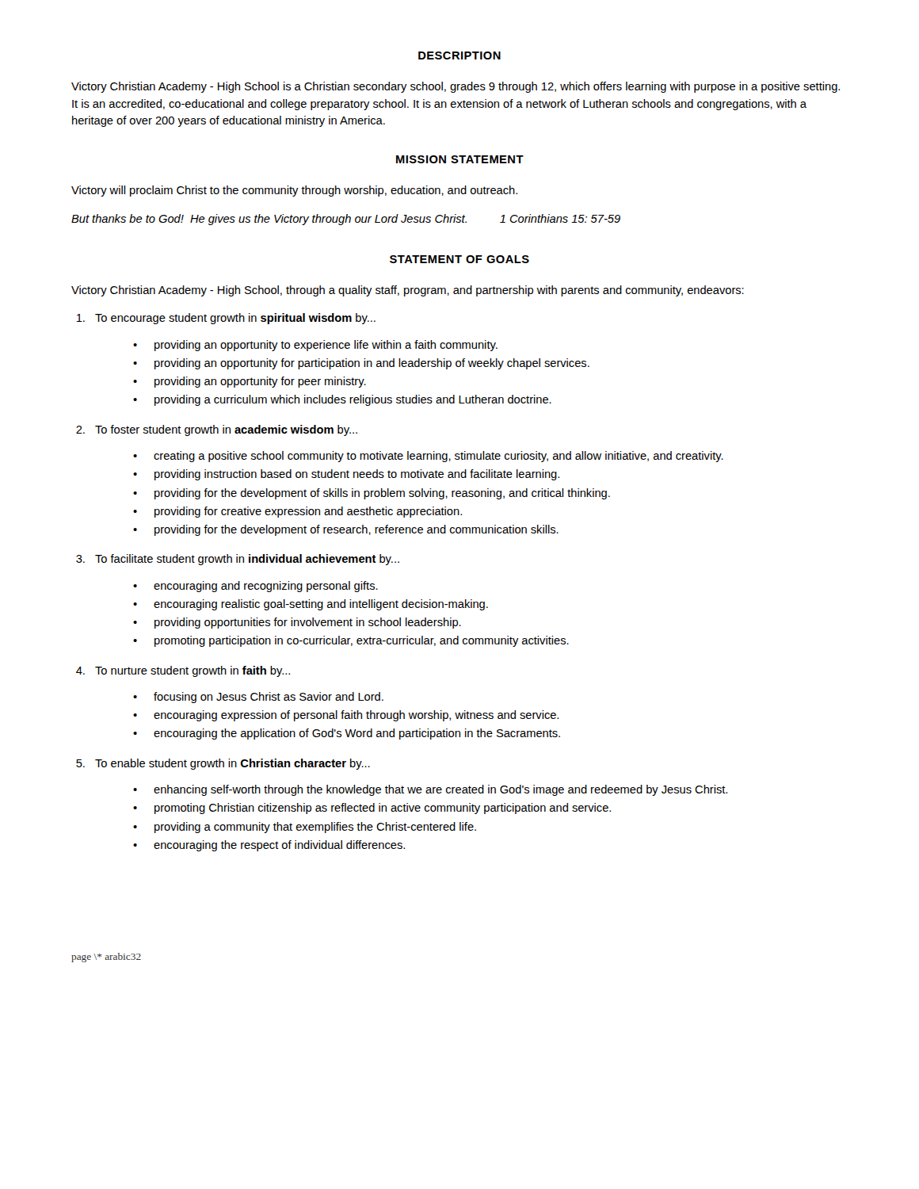DESCRIPTION
Victory Christian Academy - High School is a Christian secondary school, grades 9 through 12, which offers learning with purpose in a positive setting. It is an accredited, co-educational and college preparatory school. It is an extension of a network of Lutheran schools and congregations, with a heritage of over 200 years of educational ministry in America.
MISSION STATEMENT
Victory will proclaim Christ to the community through worship, education, and outreach.
But thanks be to God! He gives us the Victory through our Lord Jesus Christ.1 Corinthians 15: 57-59
STATEMENT OF GOALS
Victory Christian Academy - High School, through a quality staff, program, and partnership with parents and community, endeavors:
To encourage student growth in spiritual wisdom by...
providing an opportunity to experience life within a faith community.
providing an opportunity for participation in and leadership of weekly chapel services.
providing an opportunity for peer ministry.
providing a curriculum which includes religious studies and Lutheran doctrine.
To foster student growth in academic wisdom by...
creating a positive school community to motivate learning, stimulate curiosity, and allow initiative, and creativity.
providing instruction based on student needs to motivate and facilitate learning.
providing for the development of skills in problem solving, reasoning, and critical thinking.
providing for creative expression and aesthetic appreciation.
providing for the development of research, reference and communication skills.
To facilitate student growth in individual achievement by...
encouraging and recognizing personal gifts.
encouraging realistic goal-setting and intelligent decision-making.
providing opportunities for involvement in school leadership.
promoting participation in co-curricular, extra-curricular, and community activities.
To nurture student growth in faith by...
focusing on Jesus Christ as Savior and Lord.
encouraging expression of personal faith through worship, witness and service.
encouraging the application of God's Word and participation in the Sacraments.
To enable student growth in Christian character by...
enhancing self-worth through the knowledge that we are created in God's image and redeemed by Jesus Christ.
promoting Christian citizenship as reflected in active community participation and service.
providing a community that exemplifies the Christ-centered life.
encouraging the respect of individual differences.
page \* arabic32